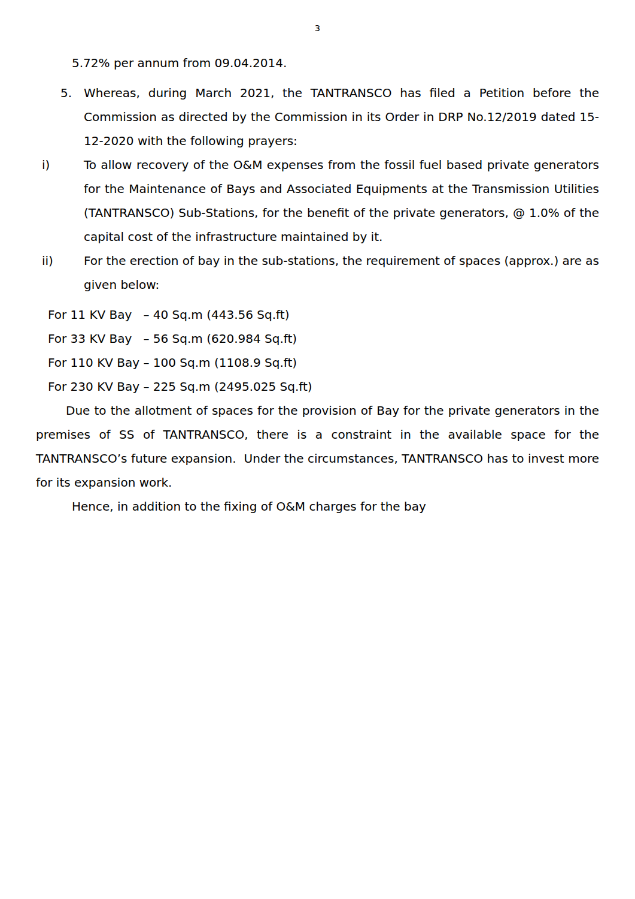3
5.72% per annum from 09.04.2014.
5. Whereas, during March 2021, the TANTRANSCO has filed a Petition before the Commission as directed by the Commission in its Order in DRP No.12/2019 dated 15-12-2020 with the following prayers:
i) To allow recovery of the O&M expenses from the fossil fuel based private generators for the Maintenance of Bays and Associated Equipments at the Transmission Utilities (TANTRANSCO) Sub-Stations, for the benefit of the private generators, @ 1.0% of the capital cost of the infrastructure maintained by it.
ii) For the erection of bay in the sub-stations, the requirement of spaces (approx.) are as given below:
For 11 KV Bay – 40 Sq.m (443.56 Sq.ft)
For 33 KV Bay – 56 Sq.m (620.984 Sq.ft)
For 110 KV Bay – 100 Sq.m (1108.9 Sq.ft)
For 230 KV Bay – 225 Sq.m (2495.025 Sq.ft)
Due to the allotment of spaces for the provision of Bay for the private generators in the premises of SS of TANTRANSCO, there is a constraint in the available space for the TANTRANSCO’s future expansion. Under the circumstances, TANTRANSCO has to invest more for its expansion work.
Hence, in addition to the fixing of O&M charges for the bay